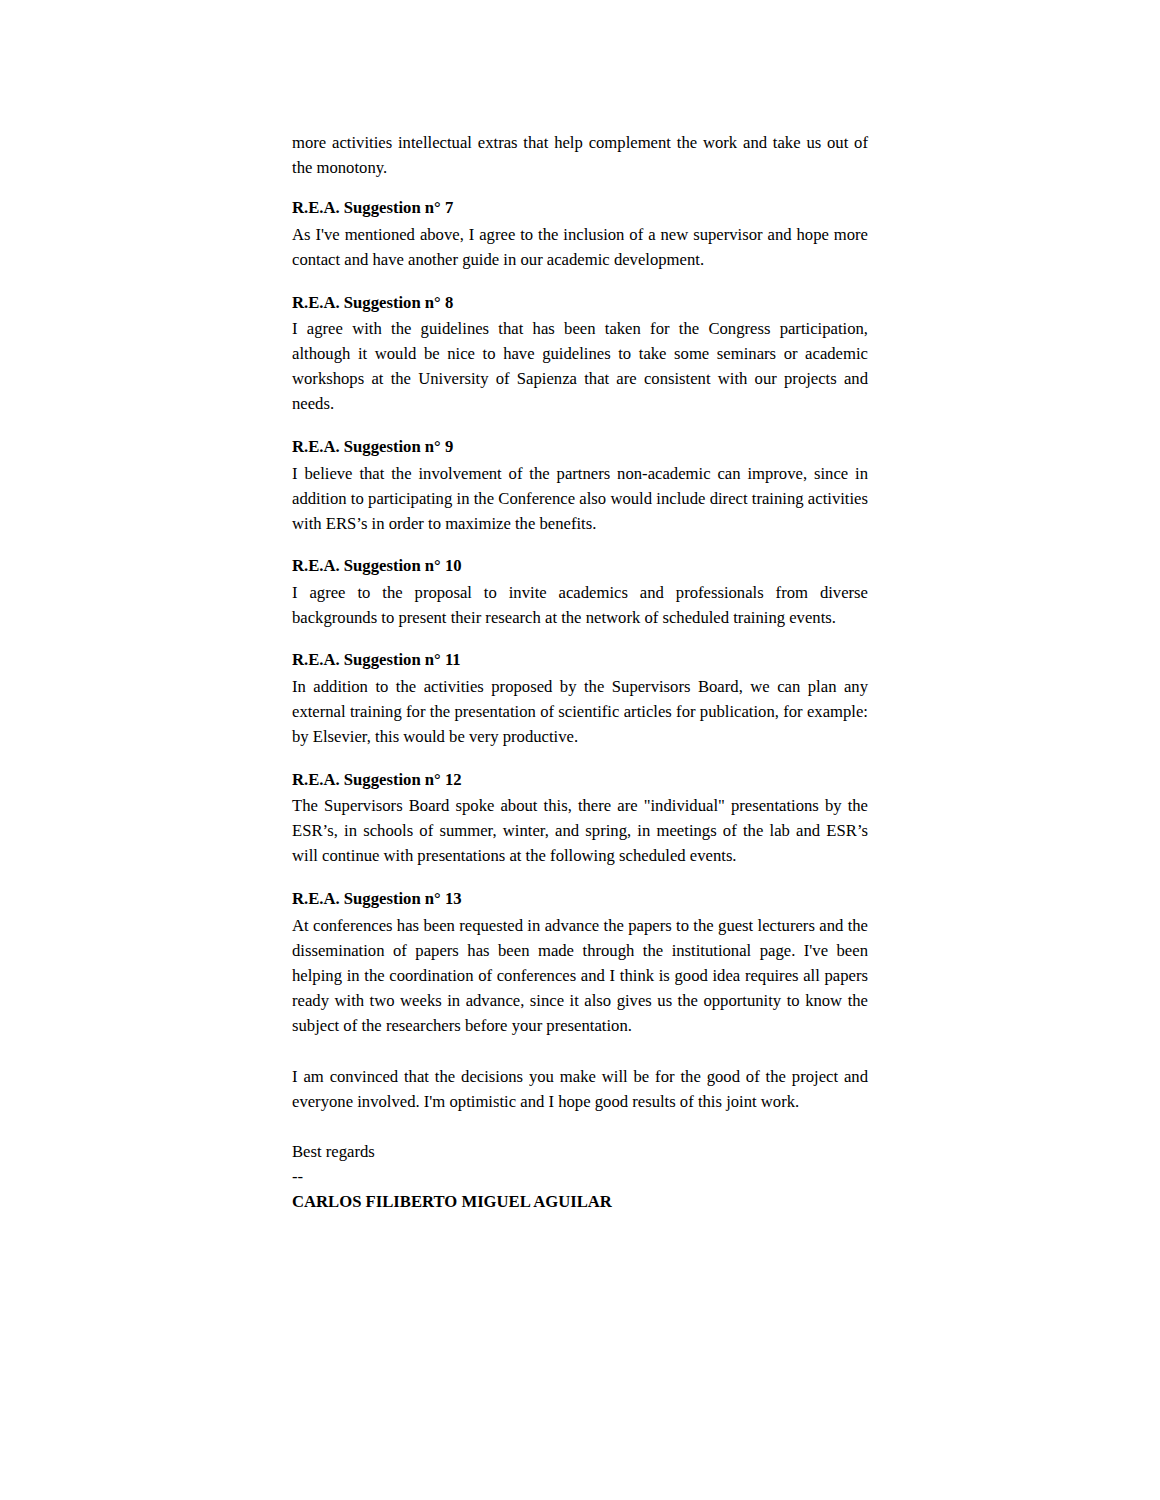more activities intellectual extras that help complement the work and take us out of the monotony.
R.E.A. Suggestion n° 7
As I've mentioned above, I agree to the inclusion of a new supervisor and hope more contact and have another guide in our academic development.
R.E.A. Suggestion n° 8
I agree with the guidelines that has been taken for the Congress participation, although it would be nice to have guidelines to take some seminars or academic workshops at the University of Sapienza that are consistent with our projects and needs.
R.E.A. Suggestion n° 9
I believe that the involvement of the partners non-academic can improve, since in addition to participating in the Conference also would include direct training activities with ERS’s in order to maximize the benefits.
R.E.A. Suggestion n° 10
I agree to the proposal to invite academics and professionals from diverse backgrounds to present their research at the network of scheduled training events.
R.E.A. Suggestion n° 11
In addition to the activities proposed by the Supervisors Board, we can plan any external training for the presentation of scientific articles for publication, for example: by Elsevier, this would be very productive.
R.E.A. Suggestion n° 12
The Supervisors Board spoke about this, there are "individual" presentations by the ESR’s, in schools of summer, winter, and spring, in meetings of the lab and ESR’s will continue with presentations at the following scheduled events.
R.E.A. Suggestion n° 13
At conferences has been requested in advance the papers to the guest lecturers and the dissemination of papers has been made through the institutional page. I've been helping in the coordination of conferences and I think is good idea requires all papers ready with two weeks in advance, since it also gives us the opportunity to know the subject of the researchers before your presentation.
I am convinced that the decisions you make will be for the good of the project and everyone involved. I'm optimistic and I hope good results of this joint work.
Best regards
--
Carlos Filiberto Miguel Aguilar